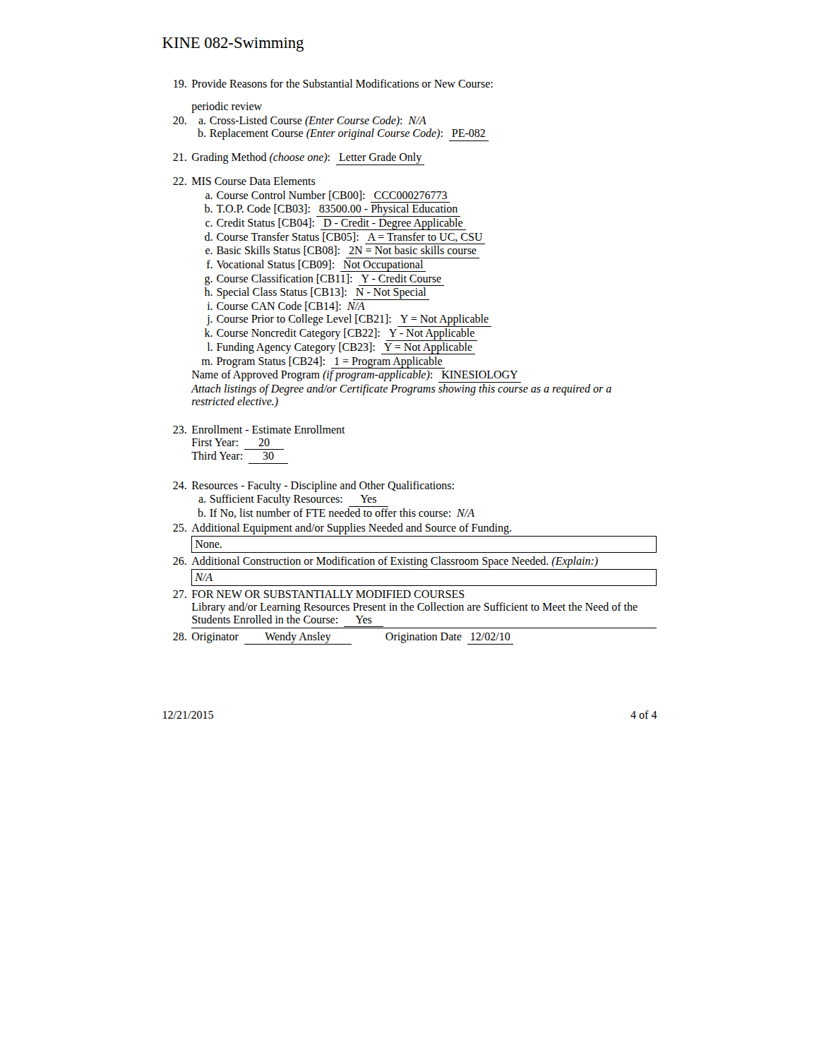KINE 082-Swimming
19. Provide Reasons for the Substantial Modifications or New Course:
periodic review
20.
a. Cross-Listed Course (Enter Course Code): N/A
b. Replacement Course (Enter original Course Code): PE-082
21. Grading Method (choose one): Letter Grade Only
22. MIS Course Data Elements
a. Course Control Number [CB00]: CCC000276773
b. T.O.P. Code [CB03]: 83500.00 - Physical Education
c. Credit Status [CB04]: D - Credit - Degree Applicable
d. Course Transfer Status [CB05]: A = Transfer to UC, CSU
e. Basic Skills Status [CB08]: 2N = Not basic skills course
f. Vocational Status [CB09]: Not Occupational
g. Course Classification [CB11]: Y - Credit Course
h. Special Class Status [CB13]: N - Not Special
i. Course CAN Code [CB14]: N/A
j. Course Prior to College Level [CB21]: Y = Not Applicable
k. Course Noncredit Category [CB22]: Y - Not Applicable
l. Funding Agency Category [CB23]: Y = Not Applicable
m. Program Status [CB24]: 1 = Program Applicable
Name of Approved Program (if program-applicable): KINESIOLOGY
Attach listings of Degree and/or Certificate Programs showing this course as a required or a restricted elective.)
23. Enrollment - Estimate Enrollment
First Year: 20
Third Year: 30
24. Resources - Faculty - Discipline and Other Qualifications:
a. Sufficient Faculty Resources: Yes
b. If No, list number of FTE needed to offer this course: N/A
25. Additional Equipment and/or Supplies Needed and Source of Funding.
None.
26. Additional Construction or Modification of Existing Classroom Space Needed. (Explain:)
N/A
27. FOR NEW OR SUBSTANTIALLY MODIFIED COURSES
Library and/or Learning Resources Present in the Collection are Sufficient to Meet the Need of the Students Enrolled in the Course: Yes
28. Originator Wendy Ansley Origination Date 12/02/10
12/21/2015
4 of 4